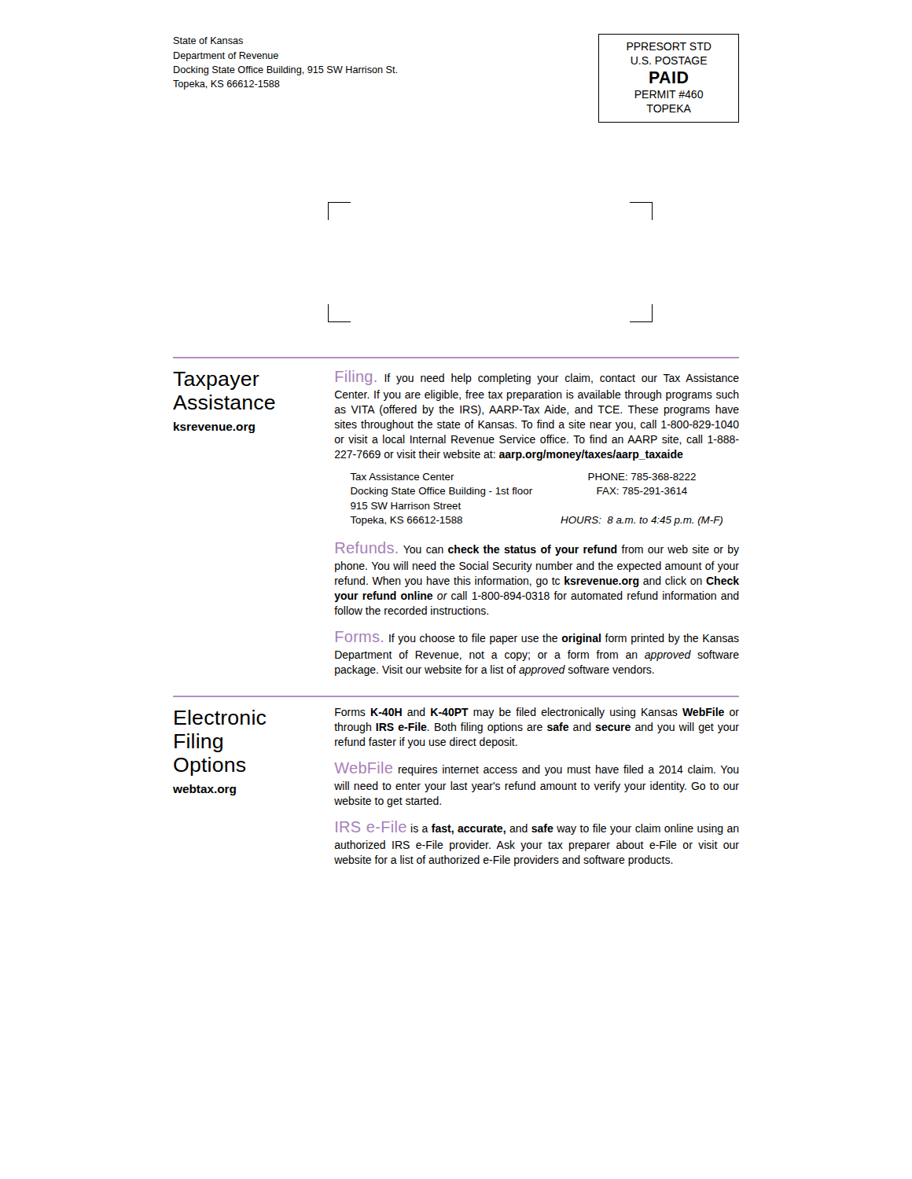State of Kansas
Department of Revenue
Docking State Office Building, 915 SW Harrison St.
Topeka, KS 66612-1588
PPRESORT STD
U.S. POSTAGE
PAID
PERMIT #460
TOPEKA
Taxpayer
Assistance
ksrevenue.org
Filing. If you need help completing your claim, contact our Tax Assistance Center. If you are eligible, free tax preparation is available through programs such as VITA (offered by the IRS), AARP-Tax Aide, and TCE. These programs have sites throughout the state of Kansas. To find a site near you, call 1-800-829-1040 or visit a local Internal Revenue Service office. To find an AARP site, call 1-888-227-7669 or visit their website at: aarp.org/money/taxes/aarp_taxaide
| Tax Assistance Center | PHONE: 785-368-8222 |
| Docking State Office Building - 1st floor | FAX: 785-291-3614 |
| 915 SW Harrison Street | |
| Topeka, KS 66612-1588 | HOURS: 8 a.m. to 4:45 p.m. (M-F) |
Refunds. You can check the status of your refund from our web site or by phone. You will need the Social Security number and the expected amount of your refund. When you have this information, go tc ksrevenue.org and click on Check your refund online or call 1-800-894-0318 for automated refund information and follow the recorded instructions.
Forms. If you choose to file paper use the original form printed by the Kansas Department of Revenue, not a copy; or a form from an approved software package. Visit our website for a list of approved software vendors.
Electronic
Filing
Options
webtax.org
Forms K-40H and K-40PT may be filed electronically using Kansas WebFile or through IRS e-File. Both filing options are safe and secure and you will get your refund faster if you use direct deposit.
WebFile requires internet access and you must have filed a 2014 claim. You will need to enter your last year's refund amount to verify your identity. Go to our website to get started.
IRS e-File is a fast, accurate, and safe way to file your claim online using an authorized IRS e-File provider. Ask your tax preparer about e-File or visit our website for a list of authorized e-File providers and software products.